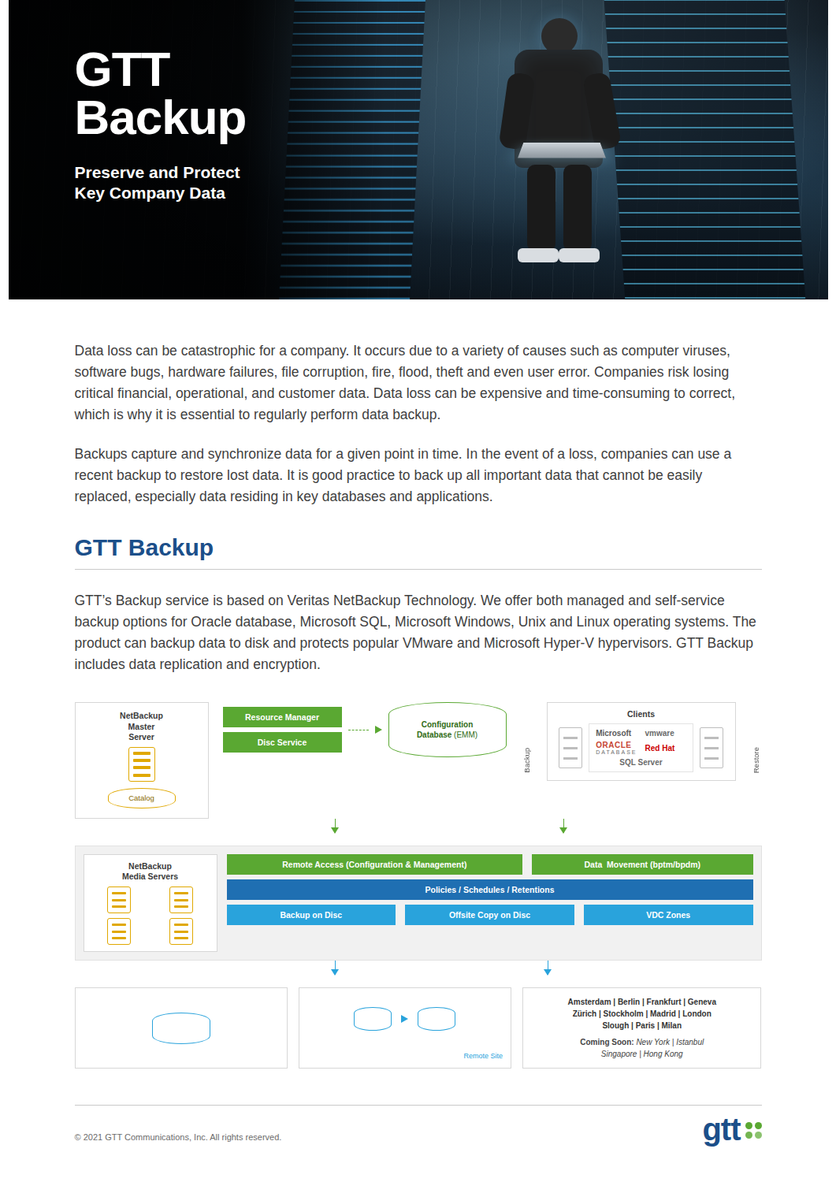GTT
Backup
Preserve and Protect
Key Company Data
Data loss can be catastrophic for a company. It occurs due to a variety of causes such as computer viruses, software bugs, hardware failures, file corruption, fire, flood, theft and even user error. Companies risk losing critical financial, operational, and customer data. Data loss can be expensive and time-consuming to correct, which is why it is essential to regularly perform data backup.
Backups capture and synchronize data for a given point in time. In the event of a loss, companies can use a recent backup to restore lost data. It is good practice to back up all important data that cannot be easily replaced, especially data residing in key databases and applications.
GTT Backup
GTT’s Backup service is based on Veritas NetBackup Technology. We offer both managed and self-service backup options for Oracle database, Microsoft SQL, Microsoft Windows, Unix and Linux operating systems. The product can backup data to disk and protects popular VMware and Microsoft Hyper-V hypervisors. GTT Backup includes data replication and encryption.
NetBackup
Master
Server
Catalog
Resource Manager
Disc Service
Configuration
Database (EMM)
Backup
Clients
Microsoft
vmware
ORACLEDATABASE
Red Hat
SQL Server
Restore
NetBackup
Media Servers
Remote Access (Configuration & Management)
Data Movement (bptm/bpdm)
Policies / Schedules / Retentions
Backup on Disc
Offsite Copy on Disc
VDC Zones
Remote Site
Amsterdam | Berlin | Frankfurt | Geneva
Zürich | Stockholm | Madrid | London
Slough | Paris | Milan
Coming Soon: New York | Istanbul
Singapore | Hong Kong
© 2021 GTT Communications, Inc. All rights reserved.
gtt